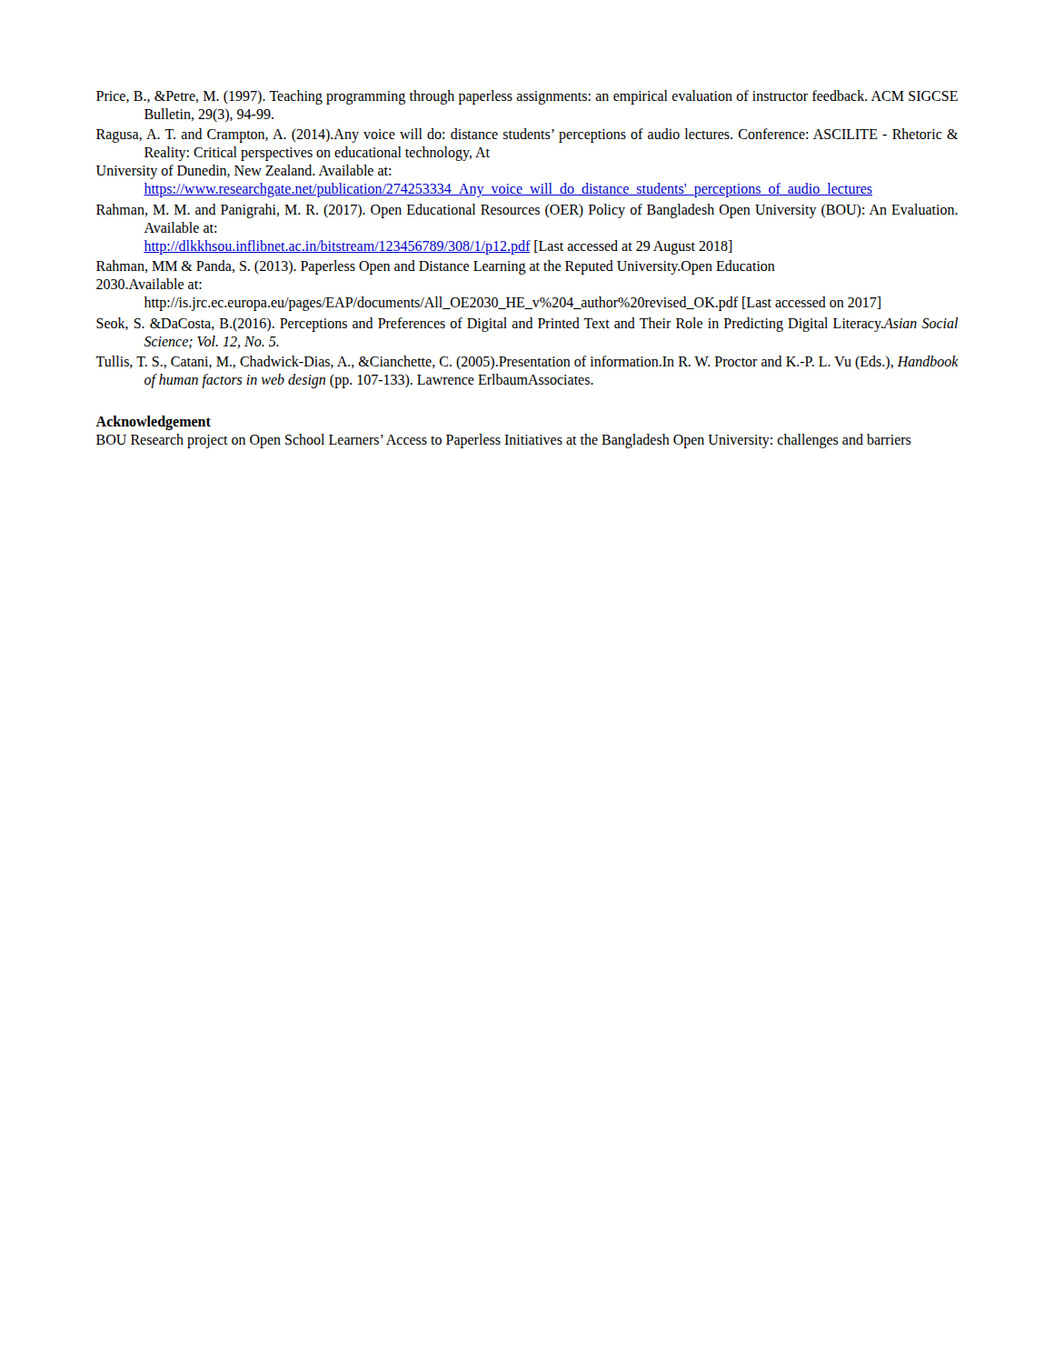Price, B., &Petre, M. (1997). Teaching programming through paperless assignments: an empirical evaluation of instructor feedback. ACM SIGCSE Bulletin, 29(3), 94-99.
Ragusa, A. T. and Crampton, A. (2014).Any voice will do: distance students’ perceptions of audio lectures. Conference: ASCILITE - Rhetoric & Reality: Critical perspectives on educational technology, At University of Dunedin, New Zealand. Available at: https://www.researchgate.net/publication/274253334_Any_voice_will_do_distance_students'_perceptions_of_audio_lectures
Rahman, M. M. and Panigrahi, M. R. (2017). Open Educational Resources (OER) Policy of Bangladesh Open University (BOU): An Evaluation. Available at:
http://dlkkhsou.inflibnet.ac.in/bitstream/123456789/308/1/p12.pdf [Last accessed at 29 August 2018]
Rahman, MM & Panda, S. (2013). Paperless Open and Distance Learning at the Reputed University.Open Education 2030.Available at: http://is.jrc.ec.europa.eu/pages/EAP/documents/All_OE2030_HE_v%204_author%20revised_OK.pdf [Last accessed on 2017]
Seok, S. &DaCosta, B.(2016). Perceptions and Preferences of Digital and Printed Text and Their Role in Predicting Digital Literacy.Asian Social Science; Vol. 12, No. 5.
Tullis, T. S., Catani, M., Chadwick-Dias, A., &Cianchette, C. (2005).Presentation of information.In R. W. Proctor and K.-P. L. Vu (Eds.), Handbook of human factors in web design (pp. 107-133). Lawrence ErlbaumAssociates.
Acknowledgement
BOU Research project on Open School Learners’ Access to Paperless Initiatives at the Bangladesh Open University: challenges and barriers